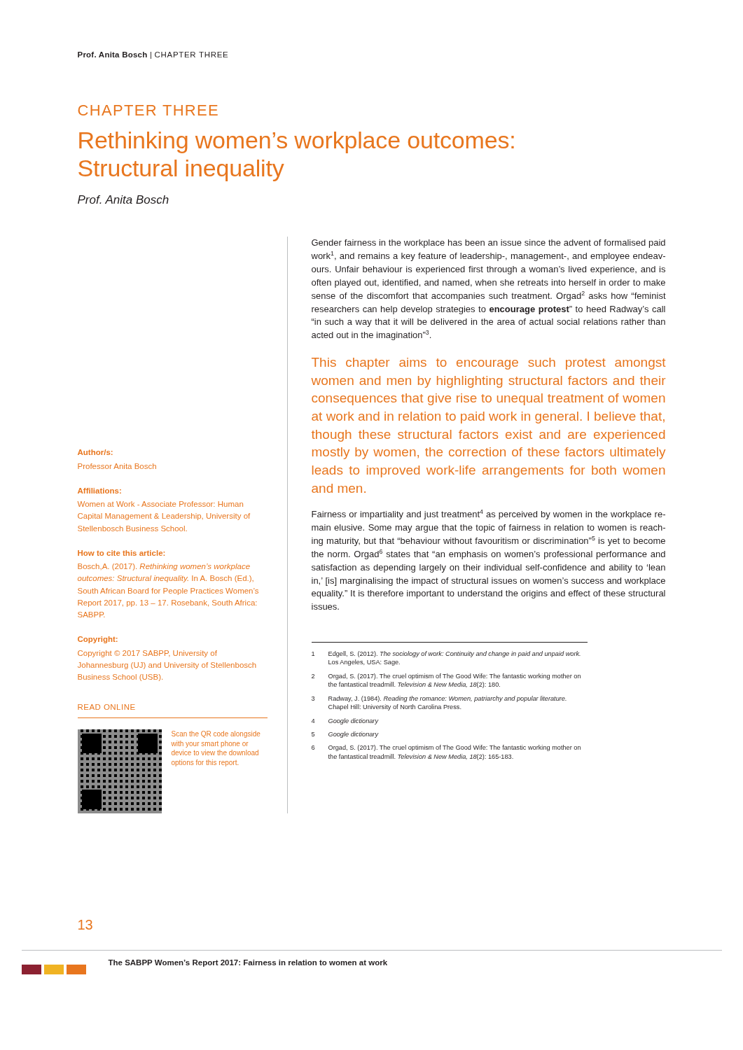Prof. Anita Bosch | CHAPTER THREE
CHAPTER THREE
Rethinking women’s workplace outcomes:
Structural inequality
Prof. Anita Bosch
Author/s:
Professor Anita Bosch
Affiliations:
Women at Work - Associate Professor: Human Capital Management & Leadership, University of Stellenbosch Business School.
How to cite this article:
Bosch,A. (2017). Rethinking women’s workplace outcomes: Structural inequality. In A. Bosch (Ed.), South African Board for People Practices Women’s Report 2017, pp. 13 – 17. Rosebank, South Africa: SABPP.
Copyright:
Copyright © 2017 SABPP, University of Johannesburg (UJ) and University of Stellenbosch Business School (USB).
READ ONLINE
Scan the QR code alongside with your smart phone or device to view the download options for this report.
Gender fairness in the workplace has been an issue since the advent of formalised paid work1, and remains a key feature of leadership-, management-, and employee endeavours. Unfair behaviour is experienced first through a woman’s lived experience, and is often played out, identified, and named, when she retreats into herself in order to make sense of the discomfort that accompanies such treatment. Orgad2 asks how “feminist researchers can help develop strategies to encourage protest” to heed Radway’s call “in such a way that it will be delivered in the area of actual social relations rather than acted out in the imagination”3.
This chapter aims to encourage such protest amongst women and men by highlighting structural factors and their consequences that give rise to unequal treatment of women at work and in relation to paid work in general. I believe that, though these structural factors exist and are experienced mostly by women, the correction of these factors ultimately leads to improved work-life arrangements for both women and men.
Fairness or impartiality and just treatment4 as perceived by women in the workplace remain elusive. Some may argue that the topic of fairness in relation to women is reaching maturity, but that “behaviour without favouritism or discrimination”5 is yet to become the norm. Orgad6 states that “an emphasis on women’s professional performance and satisfaction as depending largely on their individual self-confidence and ability to ‘lean in,’ [is] marginalising the impact of structural issues on women’s success and workplace equality.” It is therefore important to understand the origins and effect of these structural issues.
1 Edgell, S. (2012). The sociology of work: Continuity and change in paid and unpaid work. Los Angeles, USA: Sage.
2 Orgad, S. (2017). The cruel optimism of The Good Wife: The fantastic working mother on the fantastical treadmill. Television & New Media, 18(2): 180.
3 Radway, J. (1984). Reading the romance: Women, patriarchy and popular literature. Chapel Hill: University of North Carolina Press.
4 Google dictionary
5 Google dictionary
6 Orgad, S. (2017). The cruel optimism of The Good Wife: The fantastic working mother on the fantastical treadmill. Television & New Media, 18(2): 165-183.
13
The SABPP Women’s Report 2017: Fairness in relation to women at work